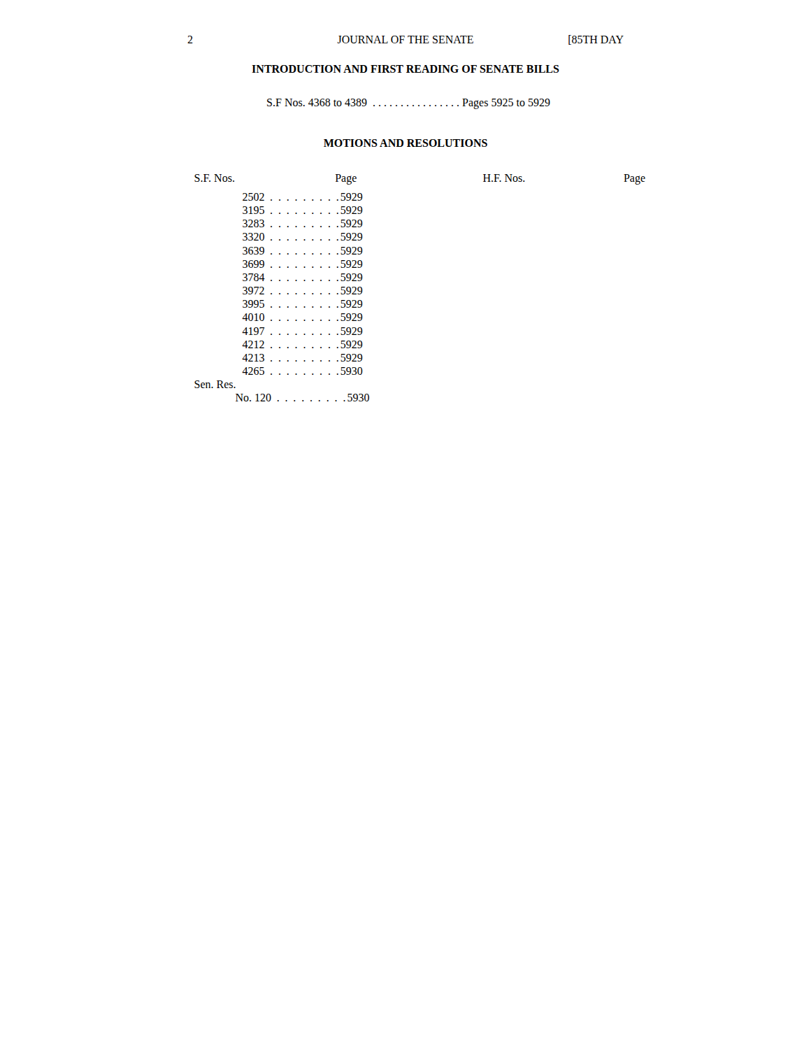2
JOURNAL OF THE SENATE
[85TH DAY
INTRODUCTION AND FIRST READING OF SENATE BILLS
S.F Nos. 4368 to 4389 . . . . . . . . . . . . . . . . Pages 5925 to 5929
MOTIONS AND RESOLUTIONS
S.F. Nos.
Page
2502
. . . . . . . . . . .
5929
3195
. . . . . . . . . . .
5929
3283
. . . . . . . . . . .
5929
3320
. . . . . . . . . . .
5929
3639
. . . . . . . . . . .
5929
3699
. . . . . . . . . . .
5929
3784
. . . . . . . . . . .
5929
3972
. . . . . . . . . . .
5929
3995
. . . . . . . . . . .
5929
4010
. . . . . . . . . . .
5929
4197
. . . . . . . . . . .
5929
4212
. . . . . . . . . . .
5929
4213
. . . . . . . . . . .
5929
4265
. . . . . . . . . . .
5930
Sen. Res.
No. 120
. . . . . . . . . . .
5930
H.F. Nos.
Page